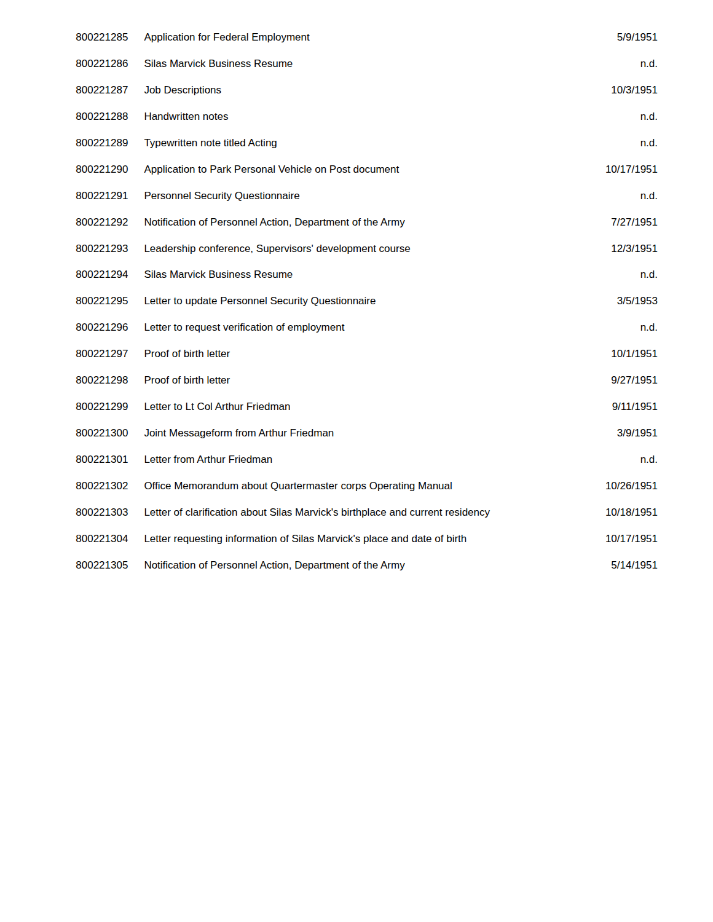| 800221285 | Application for Federal Employment | 5/9/1951 |
| 800221286 | Silas Marvick Business Resume | n.d. |
| 800221287 | Job Descriptions | 10/3/1951 |
| 800221288 | Handwritten notes | n.d. |
| 800221289 | Typewritten note titled Acting | n.d. |
| 800221290 | Application to Park Personal Vehicle on Post document | 10/17/1951 |
| 800221291 | Personnel Security Questionnaire | n.d. |
| 800221292 | Notification of Personnel Action, Department of the Army | 7/27/1951 |
| 800221293 | Leadership conference, Supervisors' development course | 12/3/1951 |
| 800221294 | Silas Marvick Business Resume | n.d. |
| 800221295 | Letter to update Personnel Security Questionnaire | 3/5/1953 |
| 800221296 | Letter to request verification of employment | n.d. |
| 800221297 | Proof of birth letter | 10/1/1951 |
| 800221298 | Proof of birth letter | 9/27/1951 |
| 800221299 | Letter to Lt Col Arthur Friedman | 9/11/1951 |
| 800221300 | Joint Messageform from Arthur Friedman | 3/9/1951 |
| 800221301 | Letter from Arthur Friedman | n.d. |
| 800221302 | Office Memorandum about Quartermaster corps Operating Manual | 10/26/1951 |
| 800221303 | Letter of clarification about Silas Marvick's birthplace and current residency | 10/18/1951 |
| 800221304 | Letter requesting information of Silas Marvick's place and date of birth | 10/17/1951 |
| 800221305 | Notification of Personnel Action, Department of the Army | 5/14/1951 |